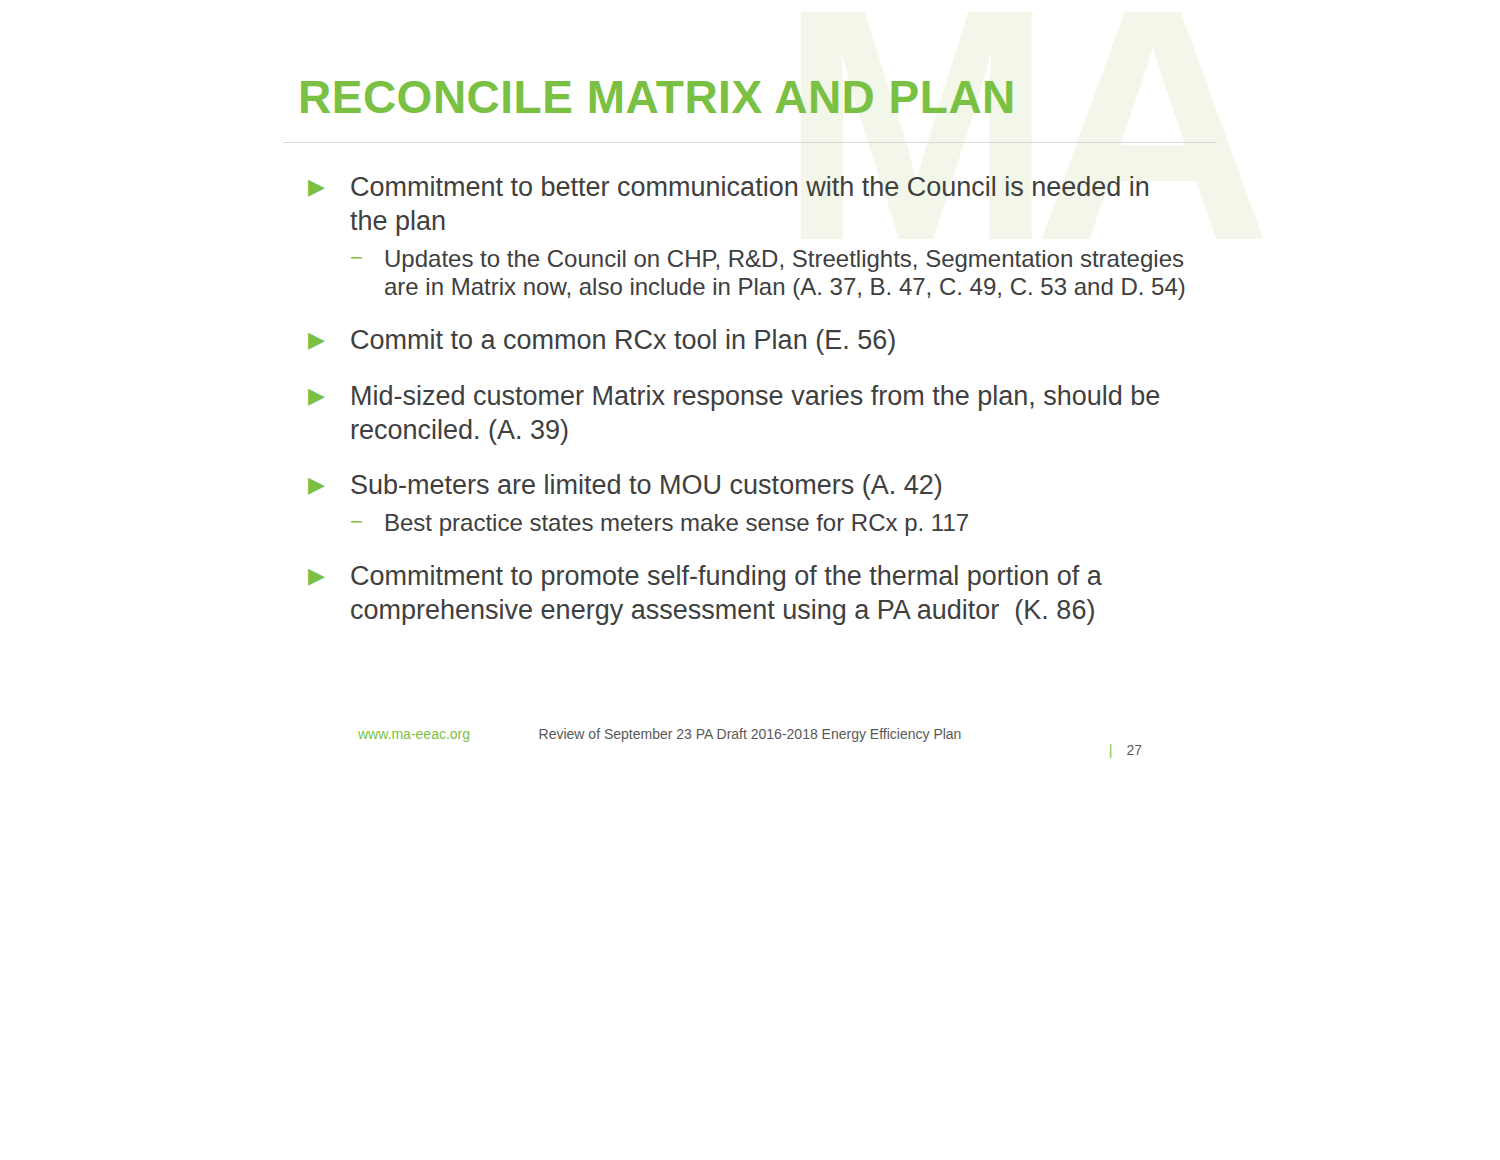MA
RECONCILE MATRIX AND PLAN
Commitment to better communication with the Council is needed in the plan
Updates to the Council on CHP, R&D, Streetlights, Segmentation strategies are in Matrix now, also include in Plan (A. 37, B. 47, C. 49, C. 53 and D. 54)
Commit to a common RCx tool in Plan (E. 56)
Mid-sized customer Matrix response varies from the plan, should be reconciled. (A. 39)
Sub-meters are limited to MOU customers (A. 42)
Best practice states meters make sense for RCx p. 117
Commitment to promote self-funding of the thermal portion of a comprehensive energy assessment using a PA auditor (K. 86)
www.ma-eeac.org
Review of September 23 PA Draft 2016-2018 Energy Efficiency Plan
|27